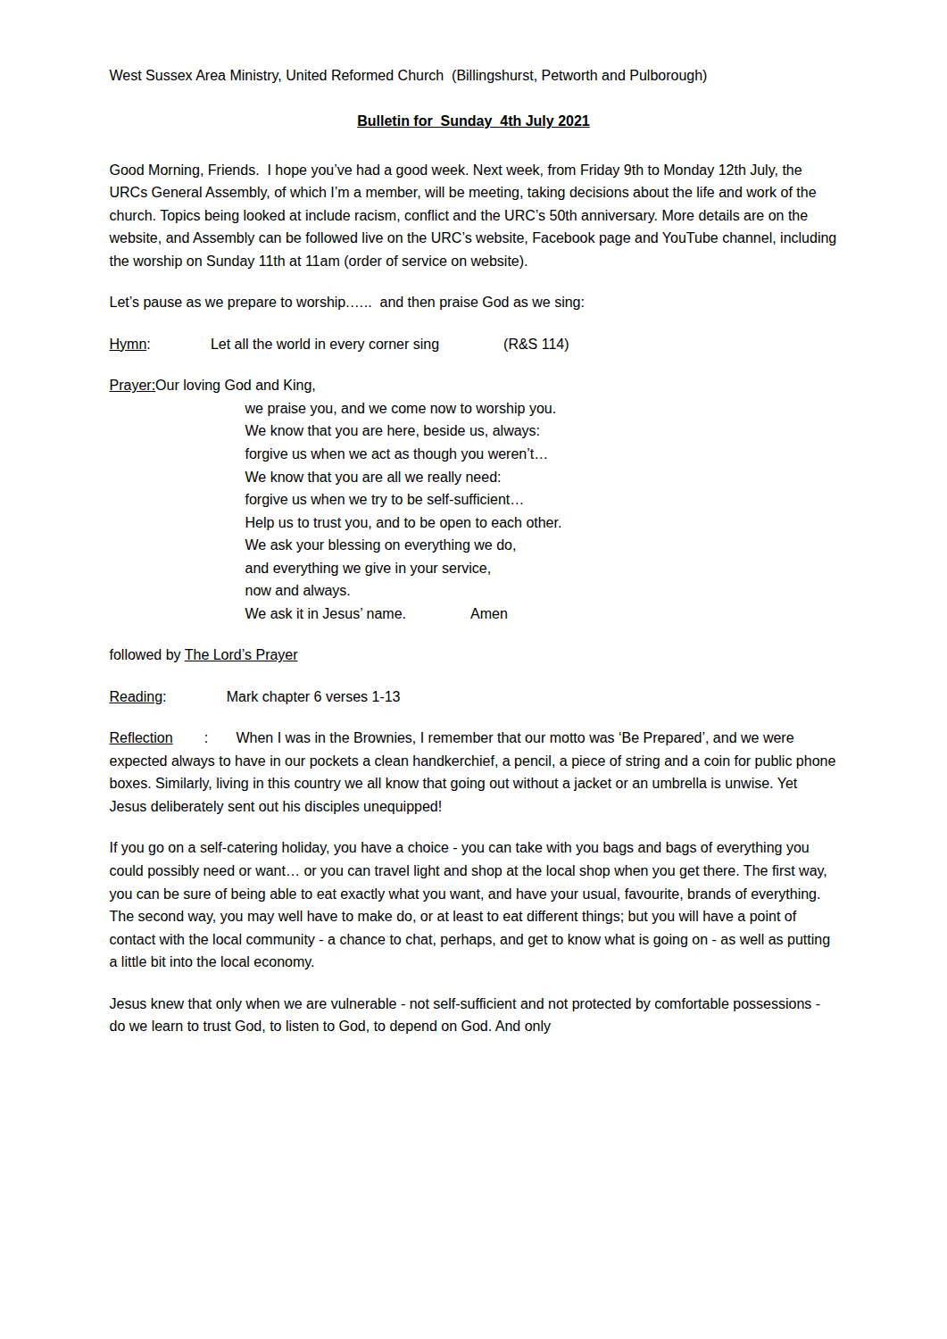West Sussex Area Ministry, United Reformed Church (Billingshurst, Petworth and Pulborough)
Bulletin for Sunday 4th July 2021
Good Morning, Friends. I hope you’ve had a good week. Next week, from Friday 9th to Monday 12th July, the URCs General Assembly, of which I’m a member, will be meeting, taking decisions about the life and work of the church. Topics being looked at include racism, conflict and the URC’s 50th anniversary. More details are on the website, and Assembly can be followed live on the URC’s website, Facebook page and YouTube channel, including the worship on Sunday 11th at 11am (order of service on website).
Let’s pause as we prepare to worship.….. and then praise God as we sing:
Hymn:Let all the world in every corner sing(R&S 114)
Prayer: Our loving God and King,
we praise you, and we come now to worship you. We know that you are here, beside us, always: forgive us when we act as though you weren’t… We know that you are all we really need: forgive us when we try to be self-sufficient… Help us to trust you, and to be open to each other. We ask your blessing on everything we do, and everything we give in your service, now and always. We ask it in Jesus’ name.Amen
followed by The Lord’s Prayer
Reading:Mark chapter 6 verses 1-13
Reflection: When I was in the Brownies, I remember that our motto was ‘Be Prepared’, and we were expected always to have in our pockets a clean handkerchief, a pencil, a piece of string and a coin for public phone boxes. Similarly, living in this country we all know that going out without a jacket or an umbrella is unwise. Yet Jesus deliberately sent out his disciples unequipped!
If you go on a self-catering holiday, you have a choice - you can take with you bags and bags of everything you could possibly need or want… or you can travel light and shop at the local shop when you get there. The first way, you can be sure of being able to eat exactly what you want, and have your usual, favourite, brands of everything. The second way, you may well have to make do, or at least to eat different things; but you will have a point of contact with the local community - a chance to chat, perhaps, and get to know what is going on - as well as putting a little bit into the local economy.
Jesus knew that only when we are vulnerable - not self-sufficient and not protected by comfortable possessions - do we learn to trust God, to listen to God, to depend on God. And only